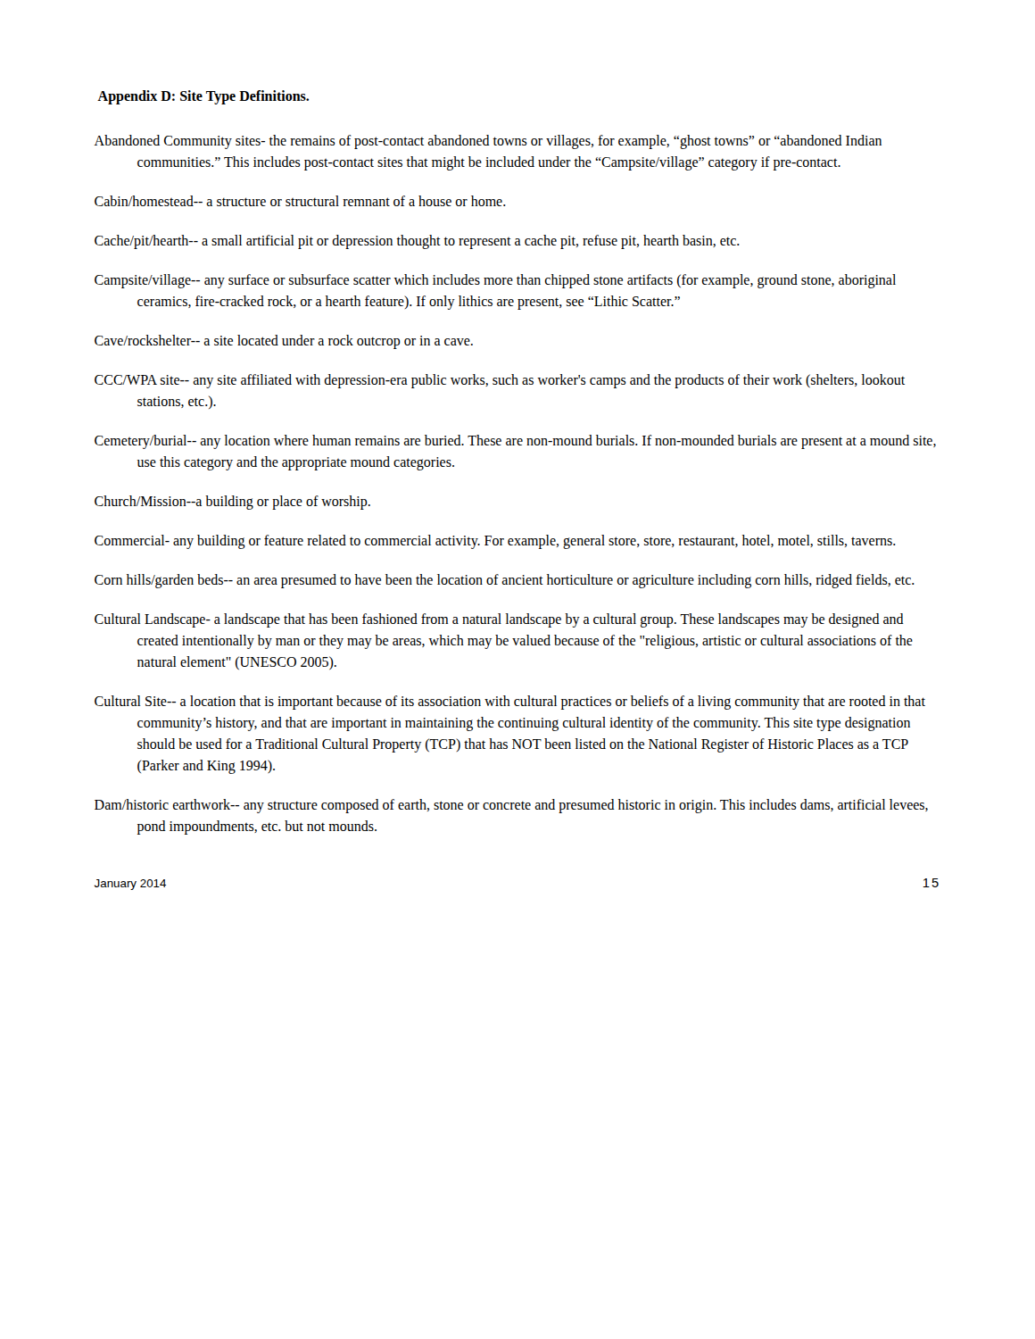Appendix D: Site Type Definitions.
Abandoned Community sites- the remains of post-contact abandoned towns or villages, for example, “ghost towns” or “abandoned Indian communities.” This includes post-contact sites that might be included under the “Campsite/village” category if pre-contact.
Cabin/homestead-- a structure or structural remnant of a house or home.
Cache/pit/hearth-- a small artificial pit or depression thought to represent a cache pit, refuse pit, hearth basin, etc.
Campsite/village-- any surface or subsurface scatter which includes more than chipped stone artifacts (for example, ground stone, aboriginal ceramics, fire-cracked rock, or a hearth feature). If only lithics are present, see “Lithic Scatter.”
Cave/rockshelter-- a site located under a rock outcrop or in a cave.
CCC/WPA site-- any site affiliated with depression-era public works, such as worker's camps and the products of their work (shelters, lookout stations, etc.).
Cemetery/burial-- any location where human remains are buried. These are non-mound burials. If non-mounded burials are present at a mound site, use this category and the appropriate mound categories.
Church/Mission--a building or place of worship.
Commercial- any building or feature related to commercial activity. For example, general store, store, restaurant, hotel, motel, stills, taverns.
Corn hills/garden beds-- an area presumed to have been the location of ancient horticulture or agriculture including corn hills, ridged fields, etc.
Cultural Landscape- a landscape that has been fashioned from a natural landscape by a cultural group. These landscapes may be designed and created intentionally by man or they may be areas, which may be valued because of the "religious, artistic or cultural associations of the natural element" (UNESCO 2005).
Cultural Site-- a location that is important because of its association with cultural practices or beliefs of a living community that are rooted in that community’s history, and that are important in maintaining the continuing cultural identity of the community. This site type designation should be used for a Traditional Cultural Property (TCP) that has NOT been listed on the National Register of Historic Places as a TCP (Parker and King 1994).
Dam/historic earthwork-- any structure composed of earth, stone or concrete and presumed historic in origin. This includes dams, artificial levees, pond impoundments, etc. but not mounds.
January 2014 15